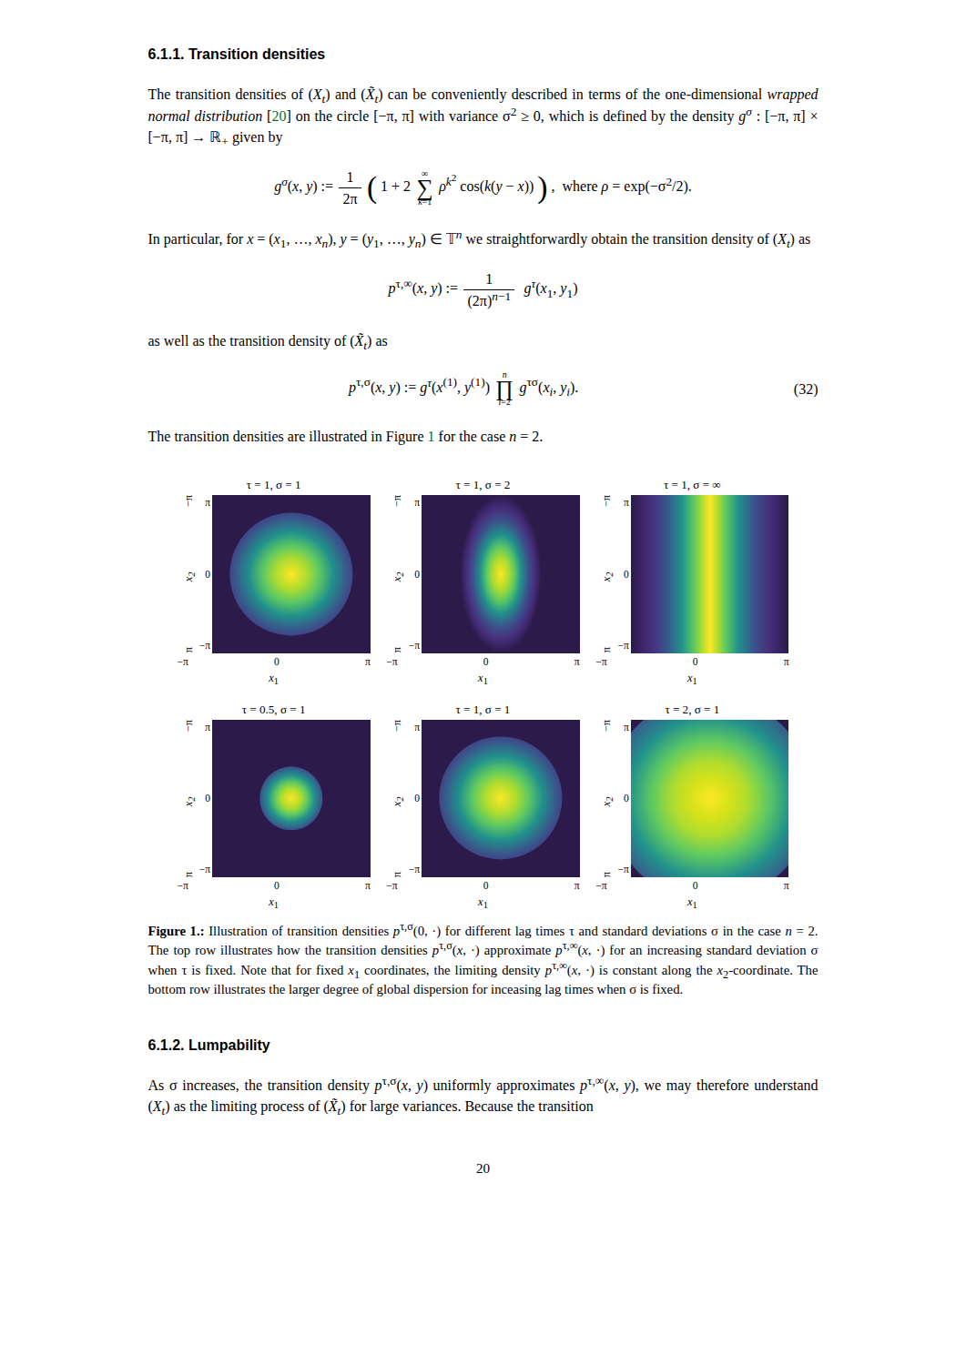6.1.1. Transition densities
The transition densities of (Xt) and (X̃t) can be conveniently described in terms of the one-dimensional wrapped normal distribution [20] on the circle [−π, π] with variance σ2 ≥ 0, which is defined by the density gσ : [−π, π] × [−π, π] → ℝ+ given by
gσ(x, y) := 12π ( 1 + 2 ∞∑k=1 ρk2 cos(k(y − x)) ) , where ρ = exp(−σ2/2).
In particular, for x = (x1, …, xn), y = (y1, …, yn) ∈ 𝕋n we straightforwardly obtain the transition density of (Xt) as
pτ,∞(x, y) := 1(2π)n−1 gτ(x1, y1)
as well as the transition density of (X̃t) as
pτ,σ(x, y) := gτ(x(1), y(1)) n∏i=2 gτσ(xi, yi).
(32)
The transition densities are illustrated in Figure 1 for the case n = 2.
τ = 1, σ = 1
πx2−π
π 0−π
−π 0 π
x1
τ = 1, σ = 2
πx2−π
π 0−π
−π 0 π
x1
τ = 1, σ = ∞
πx2−π
π 0−π
−π 0 π
x1
τ = 0.5, σ = 1
πx2−π
π 0−π
−π 0 π
x1
τ = 1, σ = 1
πx2−π
π 0−π
−π 0 π
x1
τ = 2, σ = 1
πx2−π
π 0−π
−π 0 π
x1
Figure 1.: Illustration of transition densities pτ,σ(0, ·) for different lag times τ and standard deviations σ in the case n = 2. The top row illustrates how the transition densities pτ,σ(x, ·) approximate pτ,∞(x, ·) for an increasing standard deviation σ when τ is fixed. Note that for fixed x1 coordinates, the limiting density pτ,∞(x, ·) is constant along the x2-coordinate. The bottom row illustrates the larger degree of global dispersion for inceasing lag times when σ is fixed.
6.1.2. Lumpability
As σ increases, the transition density pτ,σ(x, y) uniformly approximates pτ,∞(x, y), we may therefore understand (Xt) as the limiting process of (X̃t) for large variances. Because the transition
20